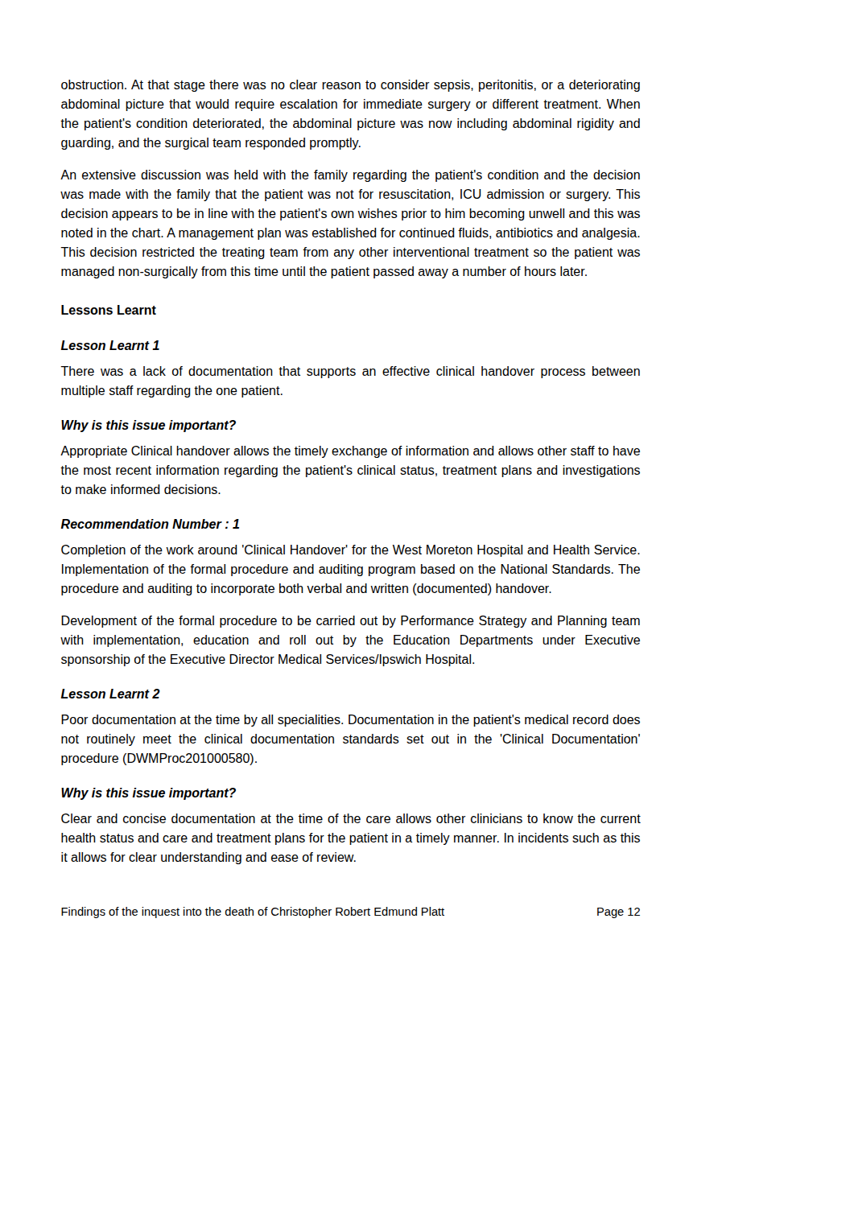obstruction. At that stage there was no clear reason to consider sepsis, peritonitis, or a deteriorating abdominal picture that would require escalation for immediate surgery or different treatment. When the patient's condition deteriorated, the abdominal picture was now including abdominal rigidity and guarding, and the surgical team responded promptly.
An extensive discussion was held with the family regarding the patient's condition and the decision was made with the family that the patient was not for resuscitation, ICU admission or surgery. This decision appears to be in line with the patient's own wishes prior to him becoming unwell and this was noted in the chart. A management plan was established for continued fluids, antibiotics and analgesia. This decision restricted the treating team from any other interventional treatment so the patient was managed non-surgically from this time until the patient passed away a number of hours later.
Lessons Learnt
Lesson Learnt 1
There was a lack of documentation that supports an effective clinical handover process between multiple staff regarding the one patient.
Why is this issue important?
Appropriate Clinical handover allows the timely exchange of information and allows other staff to have the most recent information regarding the patient's clinical status, treatment plans and investigations to make informed decisions.
Recommendation Number : 1
Completion of the work around 'Clinical Handover' for the West Moreton Hospital and Health Service. Implementation of the formal procedure and auditing program based on the National Standards. The procedure and auditing to incorporate both verbal and written (documented) handover.
Development of the formal procedure to be carried out by Performance Strategy and Planning team with implementation, education and roll out by the Education Departments under Executive sponsorship of the Executive Director Medical Services/Ipswich Hospital.
Lesson Learnt 2
Poor documentation at the time by all specialities. Documentation in the patient's medical record does not routinely meet the clinical documentation standards set out in the 'Clinical Documentation' procedure (DWMProc201000580).
Why is this issue important?
Clear and concise documentation at the time of the care allows other clinicians to know the current health status and care and treatment plans for the patient in a timely manner. In incidents such as this it allows for clear understanding and ease of review.
Findings of the inquest into the death of Christopher Robert Edmund Platt Page 12